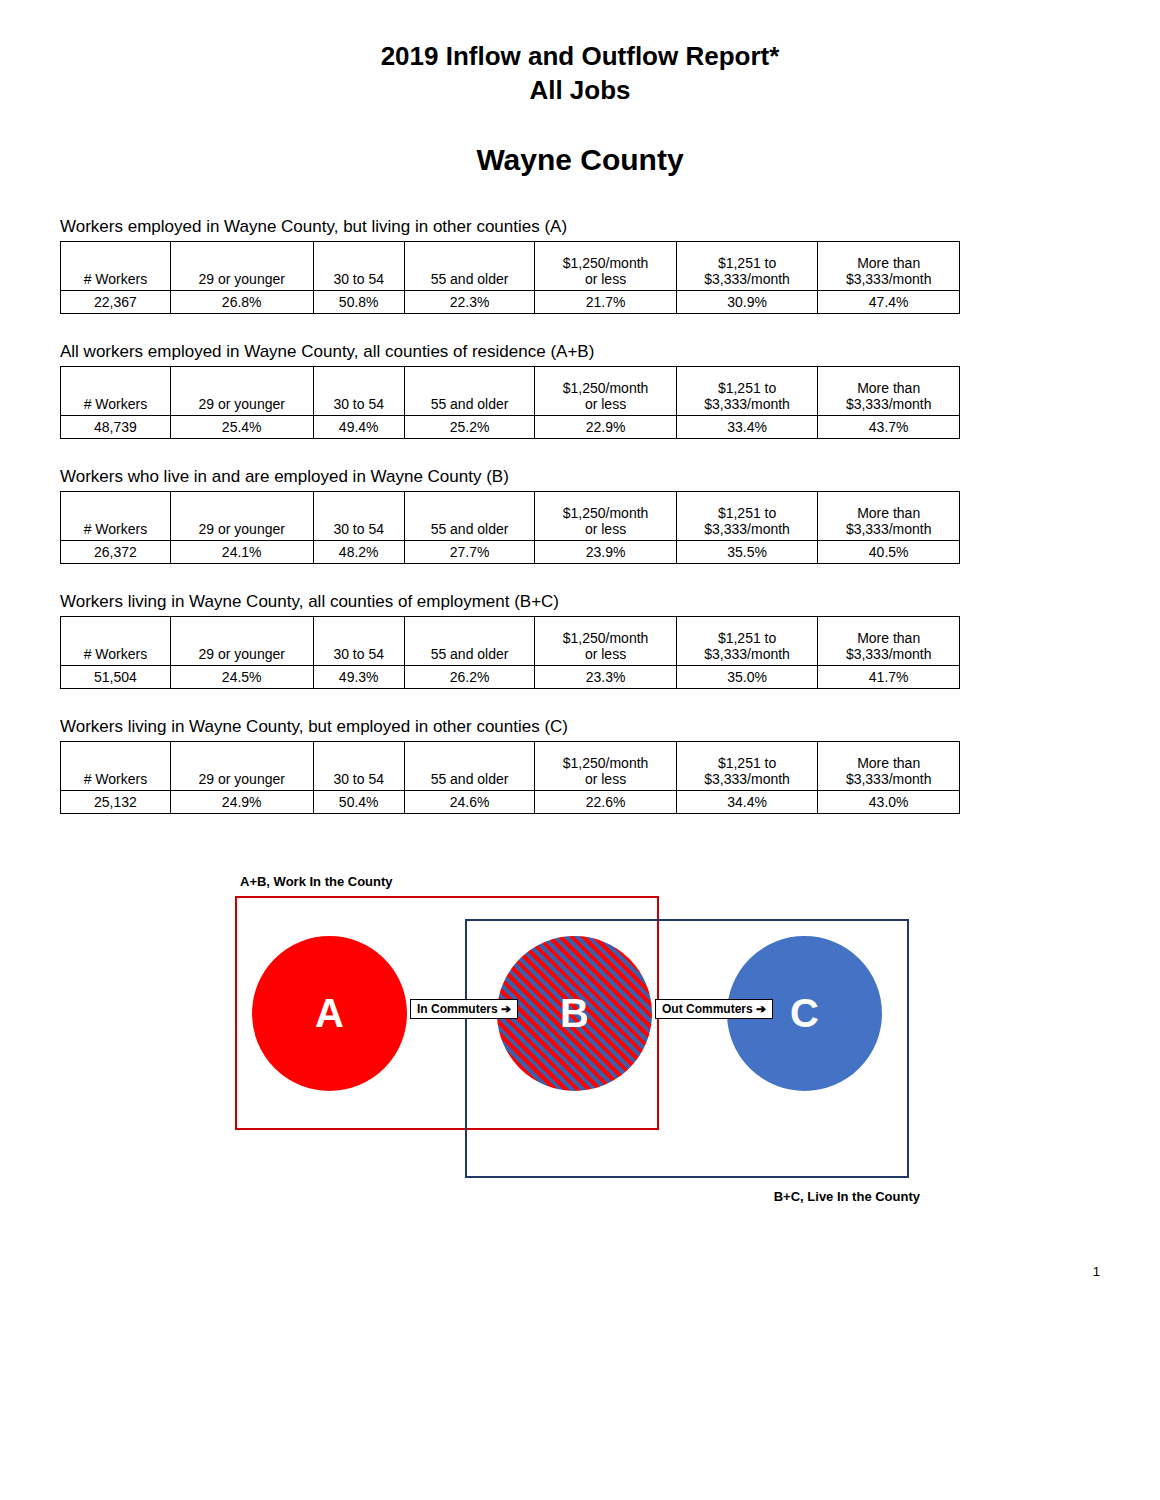2019 Inflow and Outflow Report*
All Jobs
Wayne County
Workers employed in Wayne County, but living in other counties (A)
| # Workers | 29 or younger | 30 to 54 | 55 and older | $1,250/month or less | $1,251 to $3,333/month | More than $3,333/month |
| --- | --- | --- | --- | --- | --- | --- |
| 22,367 | 26.8% | 50.8% | 22.3% | 21.7% | 30.9% | 47.4% |
All workers employed in Wayne County, all counties of residence (A+B)
| # Workers | 29 or younger | 30 to 54 | 55 and older | $1,250/month or less | $1,251 to $3,333/month | More than $3,333/month |
| --- | --- | --- | --- | --- | --- | --- |
| 48,739 | 25.4% | 49.4% | 25.2% | 22.9% | 33.4% | 43.7% |
Workers who live in and are employed in Wayne County (B)
| # Workers | 29 or younger | 30 to 54 | 55 and older | $1,250/month or less | $1,251 to $3,333/month | More than $3,333/month |
| --- | --- | --- | --- | --- | --- | --- |
| 26,372 | 24.1% | 48.2% | 27.7% | 23.9% | 35.5% | 40.5% |
Workers living in Wayne County, all counties of employment (B+C)
| # Workers | 29 or younger | 30 to 54 | 55 and older | $1,250/month or less | $1,251 to $3,333/month | More than $3,333/month |
| --- | --- | --- | --- | --- | --- | --- |
| 51,504 | 24.5% | 49.3% | 26.2% | 23.3% | 35.0% | 41.7% |
Workers living in Wayne County, but employed in other counties (C)
| # Workers | 29 or younger | 30 to 54 | 55 and older | $1,250/month or less | $1,251 to $3,333/month | More than $3,333/month |
| --- | --- | --- | --- | --- | --- | --- |
| 25,132 | 24.9% | 50.4% | 24.6% | 22.6% | 34.4% | 43.0% |
A+B, Work In the County
A
B
C
In Commuters ➔
Out Commuters ➔
B+C, Live In the County
1